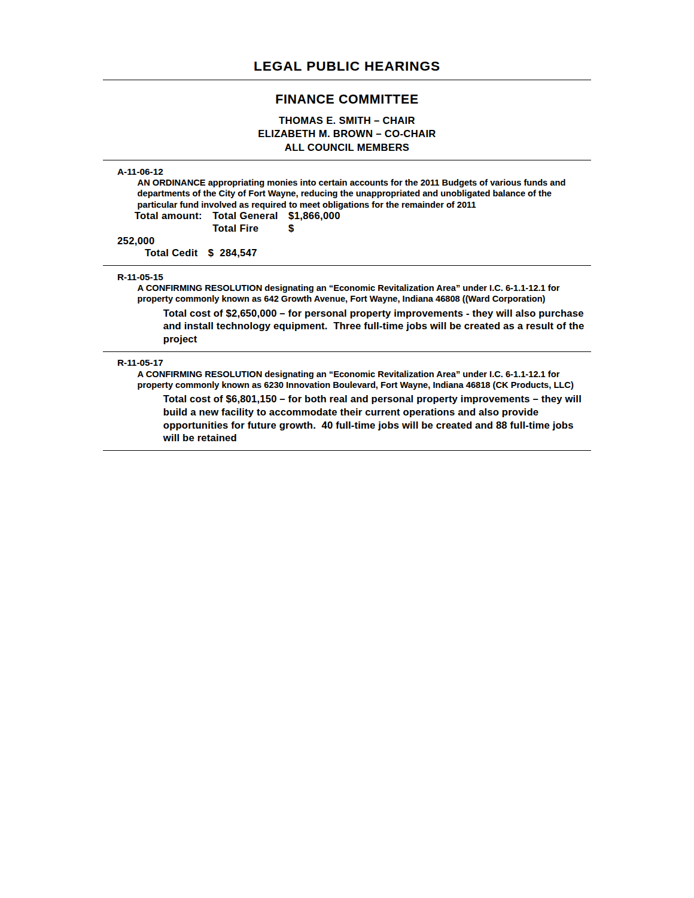LEGAL PUBLIC HEARINGS
FINANCE COMMITTEE
THOMAS E. SMITH – CHAIR
ELIZABETH M. BROWN – CO-CHAIR
ALL COUNCIL MEMBERS
A-11-06-12
AN ORDINANCE appropriating monies into certain accounts for the 2011 Budgets of various funds and departments of the City of Fort Wayne, reducing the unappropriated and unobligated balance of the particular fund involved as required to meet obligations for the remainder of 2011
| Total amount: | Total General | $1,866,000 |
| | Total Fire | $ |
252,000
| | Total Cedit | $ 284,547 |
R-11-05-15
A CONFIRMING RESOLUTION designating an “Economic Revitalization Area” under I.C. 6-1.1-12.1 for property commonly known as 642 Growth Avenue, Fort Wayne, Indiana 46808 ((Ward Corporation)
Total cost of $2,650,000 – for personal property improvements - they will also purchase and install technology equipment. Three full-time jobs will be created as a result of the project
R-11-05-17
A CONFIRMING RESOLUTION designating an “Economic Revitalization Area” under I.C. 6-1.1-12.1 for property commonly known as 6230 Innovation Boulevard, Fort Wayne, Indiana 46818 (CK Products, LLC)
Total cost of $6,801,150 – for both real and personal property improvements – they will build a new facility to accommodate their current operations and also provide opportunities for future growth. 40 full-time jobs will be created and 88 full-time jobs will be retained